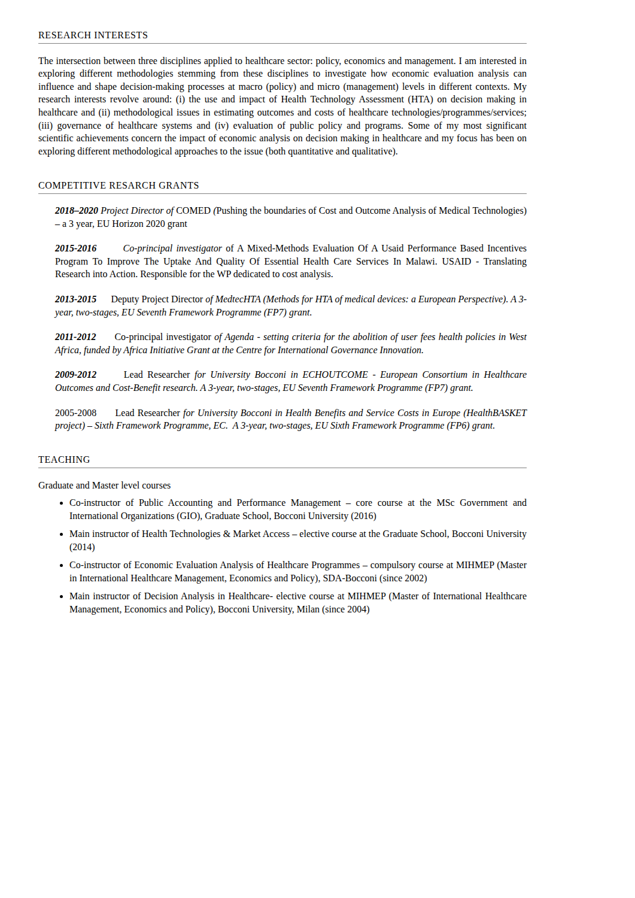RESEARCH INTERESTS
The intersection between three disciplines applied to healthcare sector: policy, economics and management. I am interested in exploring different methodologies stemming from these disciplines to investigate how economic evaluation analysis can influence and shape decision-making processes at macro (policy) and micro (management) levels in different contexts. My research interests revolve around: (i) the use and impact of Health Technology Assessment (HTA) on decision making in healthcare and (ii) methodological issues in estimating outcomes and costs of healthcare technologies/programmes/services; (iii) governance of healthcare systems and (iv) evaluation of public policy and programs. Some of my most significant scientific achievements concern the impact of economic analysis on decision making in healthcare and my focus has been on exploring different methodological approaches to the issue (both quantitative and qualitative).
COMPETITIVE RESARCH GRANTS
2018–2020 Project Director of COMED (Pushing the boundaries of Cost and Outcome Analysis of Medical Technologies) – a 3 year, EU Horizon 2020 grant
2015-2016 Co-principal investigator of A Mixed-Methods Evaluation Of A Usaid Performance Based Incentives Program To Improve The Uptake And Quality Of Essential Health Care Services In Malawi. USAID - Translating Research into Action. Responsible for the WP dedicated to cost analysis.
2013-2015 Deputy Project Director of MedtecHTA (Methods for HTA of medical devices: a European Perspective). A 3-year, two-stages, EU Seventh Framework Programme (FP7) grant.
2011-2012 Co-principal investigator of Agenda - setting criteria for the abolition of user fees health policies in West Africa, funded by Africa Initiative Grant at the Centre for International Governance Innovation.
2009-2012 Lead Researcher for University Bocconi in ECHOUTCOME - European Consortium in Healthcare Outcomes and Cost-Benefit research. A 3-year, two-stages, EU Seventh Framework Programme (FP7) grant.
2005-2008 Lead Researcher for University Bocconi in Health Benefits and Service Costs in Europe (HealthBASKET project) – Sixth Framework Programme, EC. A 3-year, two-stages, EU Sixth Framework Programme (FP6) grant.
TEACHING
Graduate and Master level courses
Co-instructor of Public Accounting and Performance Management – core course at the MSc Government and International Organizations (GIO), Graduate School, Bocconi University (2016)
Main instructor of Health Technologies & Market Access – elective course at the Graduate School, Bocconi University (2014)
Co-instructor of Economic Evaluation Analysis of Healthcare Programmes – compulsory course at MIHMEP (Master in International Healthcare Management, Economics and Policy), SDA-Bocconi (since 2002)
Main instructor of Decision Analysis in Healthcare- elective course at MIHMEP (Master of International Healthcare Management, Economics and Policy), Bocconi University, Milan (since 2004)